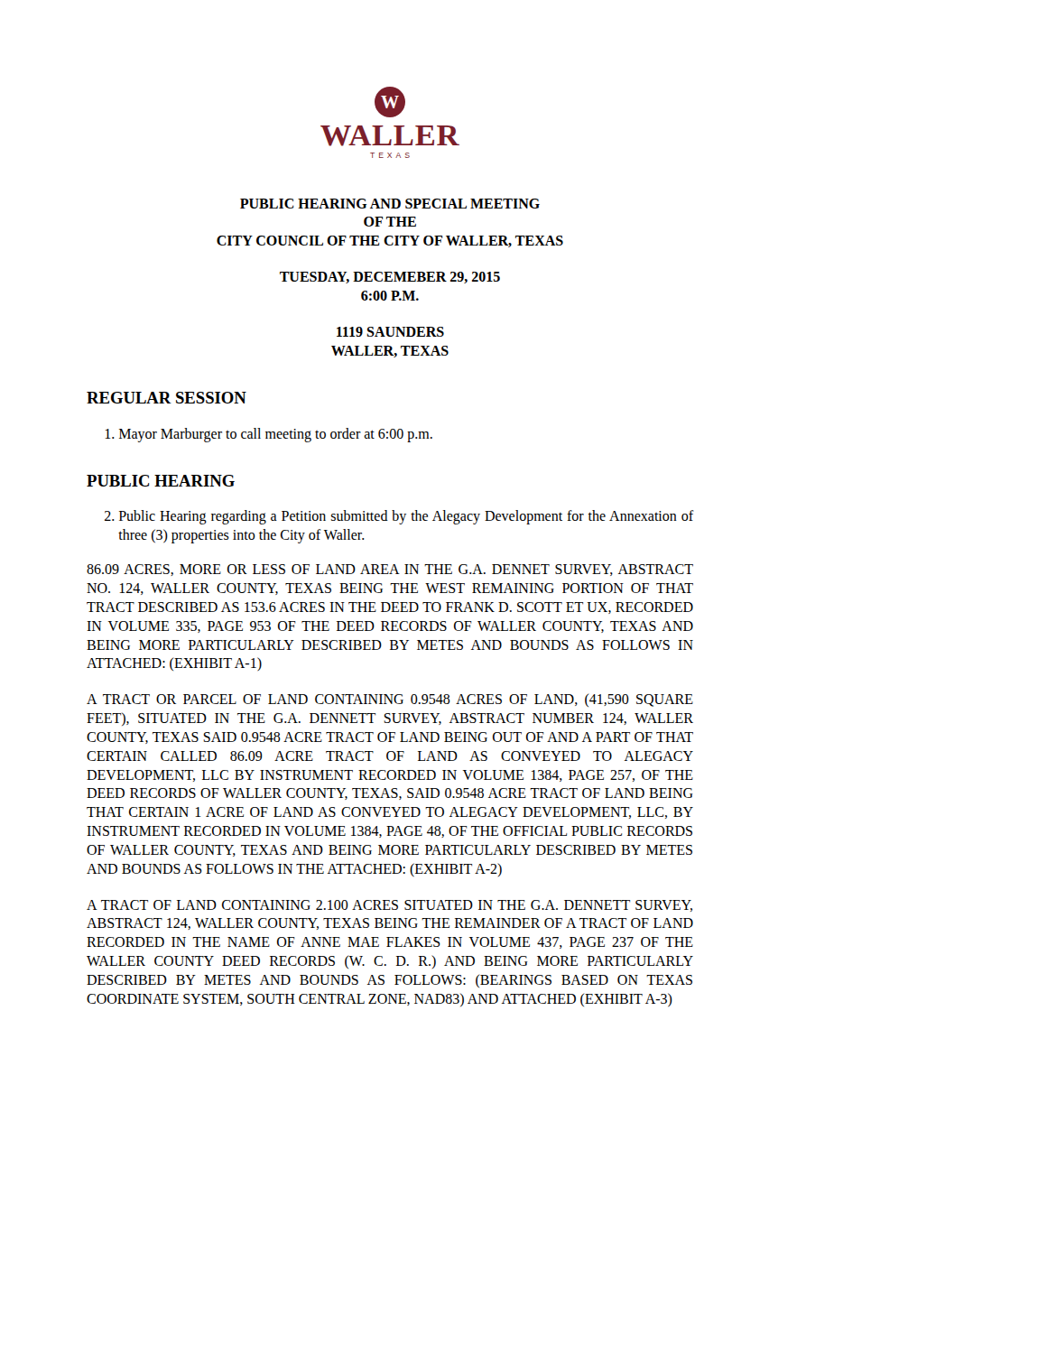W WALLER TEXAS
Public Hearing and Special Meeting
of the
City Council of the City of Waller, Texas
Tuesday, Decemeber 29, 2015
6:00 P.M.
1119 Saunders
Waller, Texas
Regular Session
Mayor Marburger to call meeting to order at 6:00 p.m.
Public Hearing
Public Hearing regarding a Petition submitted by the Alegacy Development for the Annexation of three (3) properties into the City of Waller.
86.09 acres, more or less of land area in the G.A. Dennet Survey, Abstract No. 124, Waller County, Texas being the west remaining portion of that tract described as 153.6 acres in the deed to Frank D. Scott et ux, recorded in Volume 335, Page 953 of the Deed Records of Waller County, Texas and being more particularly described by metes and bounds as follows in attached: (Exhibit A-1)
A tract or parcel of land containing 0.9548 acres of land, (41,590 square feet), situated in the G.A. Dennett Survey, Abstract Number 124, Waller County, Texas said 0.9548 acre tract of land being out of and a part of that certain called 86.09 acre tract of land as conveyed to Alegacy Development, LLC by instrument recorded in Volume 1384, Page 257, of the Deed Records of Waller County, Texas, said 0.9548 acre tract of land being that certain 1 acre of land as conveyed to Alegacy Development, LLC, by instrument recorded in Volume 1384, Page 48, of the Official Public Records of Waller County, Texas and being more particularly described by metes and bounds as follows in the attached: (Exhibit A-2)
A tract of land containing 2.100 acres situated in the G.A. Dennett Survey, Abstract 124, Waller County, Texas being the remainder of a tract of land recorded in the name of Anne Mae Flakes in Volume 437, Page 237 of the Waller County Deed Records (W. C. D. R.) and being more particularly described by metes and bounds as follows: (Bearings based on Texas Coordinate System, South Central Zone, NAD83) and attached (Exhibit A-3)